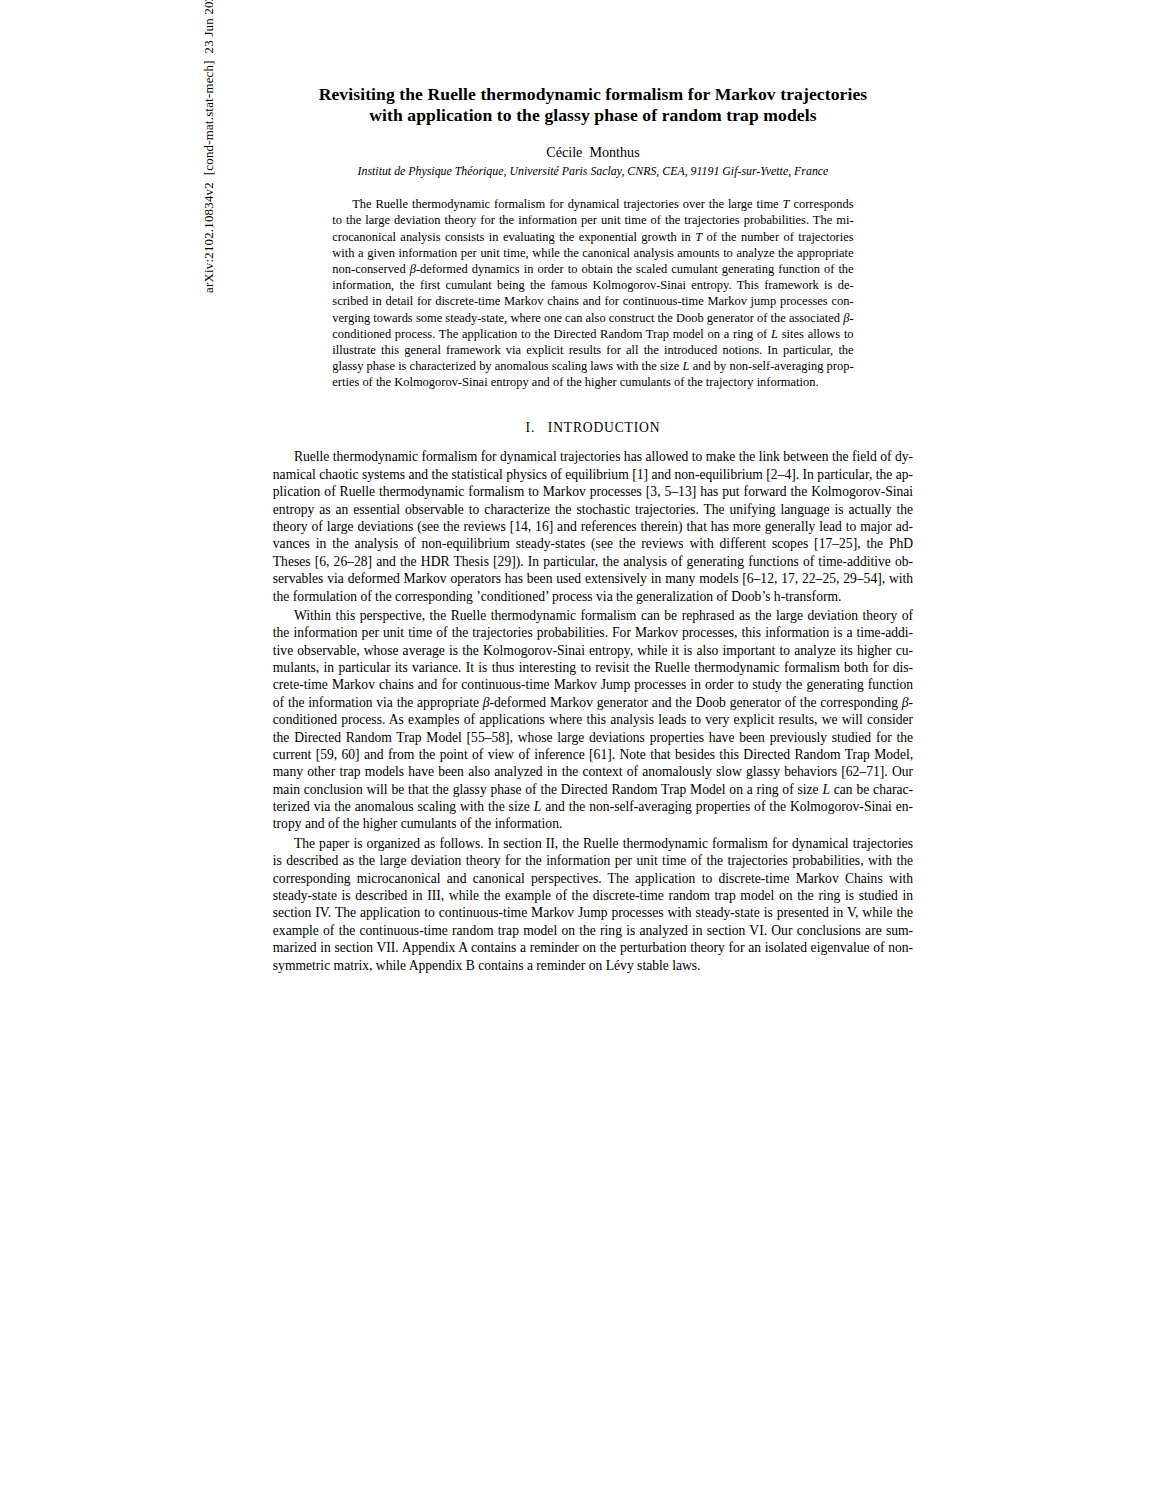arXiv:2102.10834v2 [cond-mat.stat-mech] 23 Jun 2021
Revisiting the Ruelle thermodynamic formalism for Markov trajectories
with application to the glassy phase of random trap models
Cécile Monthus
Institut de Physique Théorique, Université Paris Saclay, CNRS, CEA, 91191 Gif-sur-Yvette, France
The Ruelle thermodynamic formalism for dynamical trajectories over the large time T corresponds to the large deviation theory for the information per unit time of the trajectories probabilities. The microcanonical analysis consists in evaluating the exponential growth in T of the number of trajectories with a given information per unit time, while the canonical analysis amounts to analyze the appropriate non-conserved β-deformed dynamics in order to obtain the scaled cumulant generating function of the information, the first cumulant being the famous Kolmogorov-Sinai entropy. This framework is described in detail for discrete-time Markov chains and for continuous-time Markov jump processes converging towards some steady-state, where one can also construct the Doob generator of the associated β-conditioned process. The application to the Directed Random Trap model on a ring of L sites allows to illustrate this general framework via explicit results for all the introduced notions. In particular, the glassy phase is characterized by anomalous scaling laws with the size L and by non-self-averaging properties of the Kolmogorov-Sinai entropy and of the higher cumulants of the trajectory information.
I. INTRODUCTION
Ruelle thermodynamic formalism for dynamical trajectories has allowed to make the link between the field of dynamical chaotic systems and the statistical physics of equilibrium [1] and non-equilibrium [2–4]. In particular, the application of Ruelle thermodynamic formalism to Markov processes [3, 5–13] has put forward the Kolmogorov-Sinai entropy as an essential observable to characterize the stochastic trajectories. The unifying language is actually the theory of large deviations (see the reviews [14, 16] and references therein) that has more generally lead to major advances in the analysis of non-equilibrium steady-states (see the reviews with different scopes [17–25], the PhD Theses [6, 26–28] and the HDR Thesis [29]). In particular, the analysis of generating functions of time-additive observables via deformed Markov operators has been used extensively in many models [6–12, 17, 22–25, 29–54], with the formulation of the corresponding ’conditioned’ process via the generalization of Doob’s h-transform.
Within this perspective, the Ruelle thermodynamic formalism can be rephrased as the large deviation theory of the information per unit time of the trajectories probabilities. For Markov processes, this information is a time-additive observable, whose average is the Kolmogorov-Sinai entropy, while it is also important to analyze its higher cumulants, in particular its variance. It is thus interesting to revisit the Ruelle thermodynamic formalism both for discrete-time Markov chains and for continuous-time Markov Jump processes in order to study the generating function of the information via the appropriate β-deformed Markov generator and the Doob generator of the corresponding β-conditioned process. As examples of applications where this analysis leads to very explicit results, we will consider the Directed Random Trap Model [55–58], whose large deviations properties have been previously studied for the current [59, 60] and from the point of view of inference [61]. Note that besides this Directed Random Trap Model, many other trap models have been also analyzed in the context of anomalously slow glassy behaviors [62–71]. Our main conclusion will be that the glassy phase of the Directed Random Trap Model on a ring of size L can be characterized via the anomalous scaling with the size L and the non-self-averaging properties of the Kolmogorov-Sinai entropy and of the higher cumulants of the information.
The paper is organized as follows. In section II, the Ruelle thermodynamic formalism for dynamical trajectories is described as the large deviation theory for the information per unit time of the trajectories probabilities, with the corresponding microcanonical and canonical perspectives. The application to discrete-time Markov Chains with steady-state is described in III, while the example of the discrete-time random trap model on the ring is studied in section IV. The application to continuous-time Markov Jump processes with steady-state is presented in V, while the example of the continuous-time random trap model on the ring is analyzed in section VI. Our conclusions are summarized in section VII. Appendix A contains a reminder on the perturbation theory for an isolated eigenvalue of non-symmetric matrix, while Appendix B contains a reminder on Lévy stable laws.